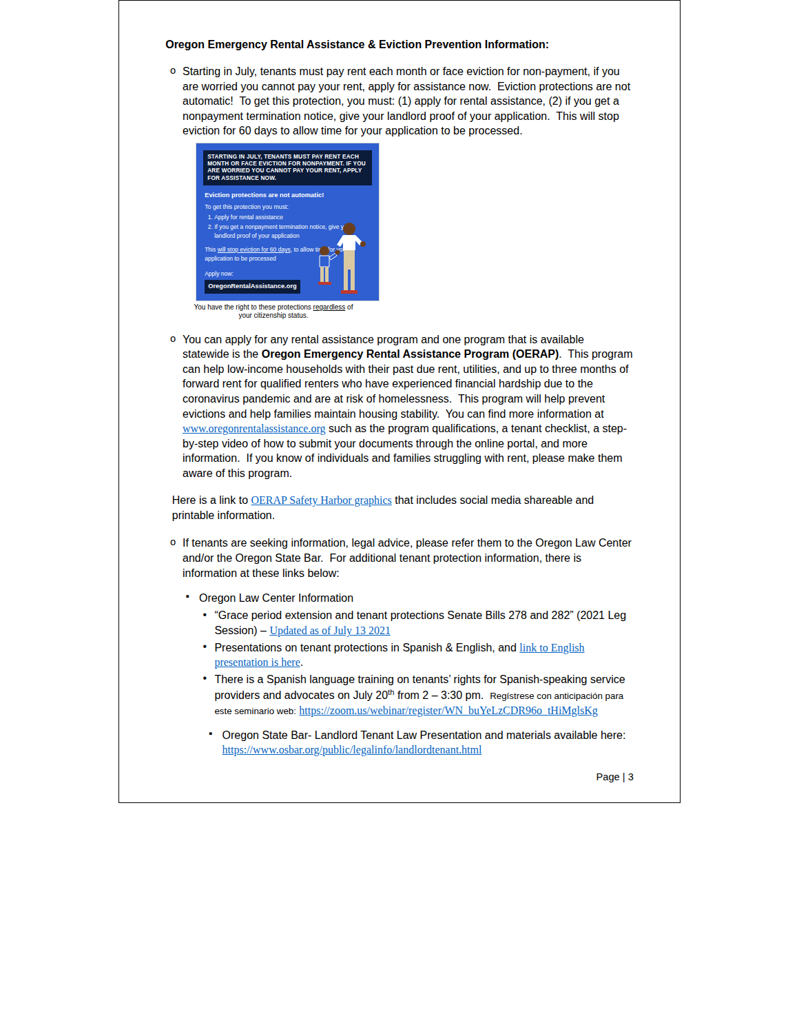Oregon Emergency Rental Assistance & Eviction Prevention Information:
Starting in July, tenants must pay rent each month or face eviction for non-payment, if you are worried you cannot pay your rent, apply for assistance now. Eviction protections are not automatic! To get this protection, you must: (1) apply for rental assistance, (2) if you get a nonpayment termination notice, give your landlord proof of your application. This will stop eviction for 60 days to allow time for your application to be processed.
Starting in July, tenants must pay rent each month or face eviction for nonpayment. If you are worried you cannot pay your rent, apply for assistance now.
Eviction protections are not automatic! To get this protection you must:
Apply for rental assistance
If you get a nonpayment termination notice, give your landlord proof of your application
This will stop eviction for 60 days, to allow time for your application to be processed
Apply now:
OregonRentalAssistance.org
You have the right to these protections regardless of your citizenship status.
You can apply for any rental assistance program and one program that is available statewide is the Oregon Emergency Rental Assistance Program (OERAP). This program can help low-income households with their past due rent, utilities, and up to three months of forward rent for qualified renters who have experienced financial hardship due to the coronavirus pandemic and are at risk of homelessness. This program will help prevent evictions and help families maintain housing stability. You can find more information at www.oregonrentalassistance.org such as the program qualifications, a tenant checklist, a step-by-step video of how to submit your documents through the online portal, and more information. If you know of individuals and families struggling with rent, please make them aware of this program.
Here is a link to OERAP Safety Harbor graphics that includes social media shareable and printable information.
If tenants are seeking information, legal advice, please refer them to the Oregon Law Center and/or the Oregon State Bar. For additional tenant protection information, there is information at these links below:
Oregon Law Center Information
“Grace period extension and tenant protections Senate Bills 278 and 282” (2021 Leg Session) – Updated as of July 13 2021
Presentations on tenant protections in Spanish & English, and link to English presentation is here.
There is a Spanish language training on tenants’ rights for Spanish-speaking service providers and advocates on July 20th from 2 – 3:30 pm. Regístrese con anticipación para este seminario web: https://zoom.us/webinar/register/WN_buYeLzCDR96o_tHiMglsKg
Oregon State Bar- Landlord Tenant Law Presentation and materials available here: https://www.osbar.org/public/legalinfo/landlordtenant.html
Page | 3